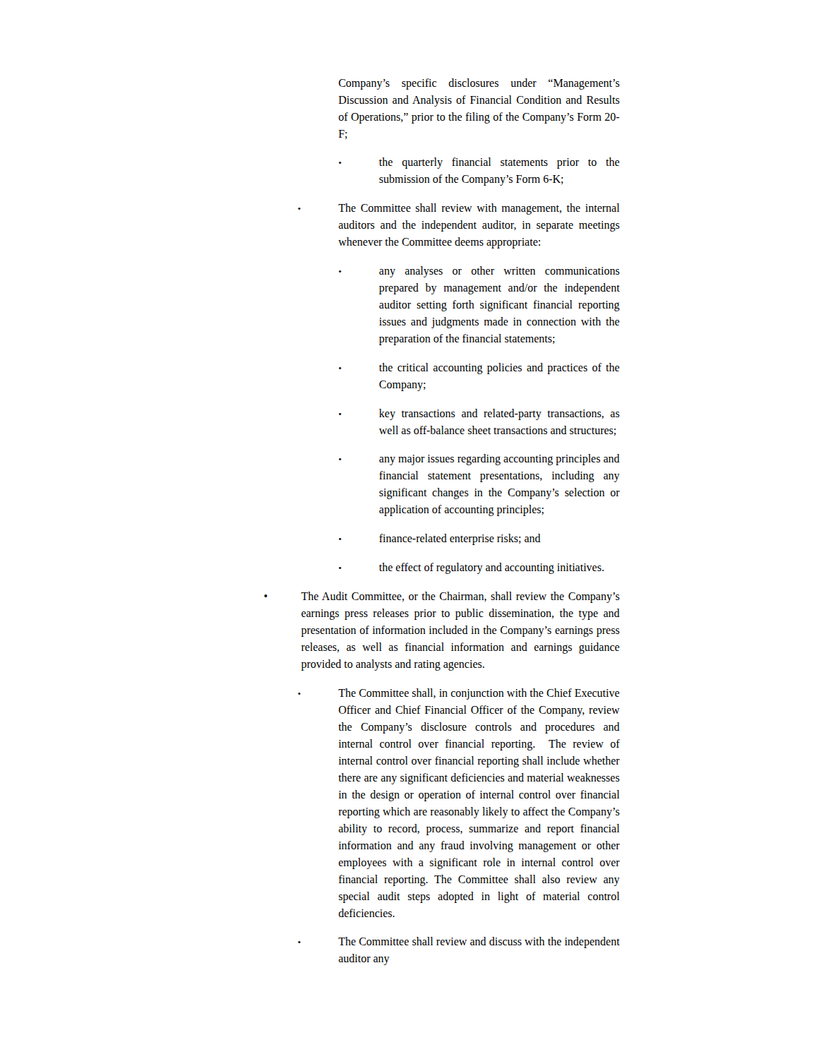Company’s specific disclosures under “Management’s Discussion and Analysis of Financial Condition and Results of Operations,” prior to the filing of the Company’s Form 20-F;
the quarterly financial statements prior to the submission of the Company’s Form 6-K;
The Committee shall review with management, the internal auditors and the independent auditor, in separate meetings whenever the Committee deems appropriate:
any analyses or other written communications prepared by management and/or the independent auditor setting forth significant financial reporting issues and judgments made in connection with the preparation of the financial statements;
the critical accounting policies and practices of the Company;
key transactions and related-party transactions, as well as off-balance sheet transactions and structures;
any major issues regarding accounting principles and financial statement presentations, including any significant changes in the Company’s selection or application of accounting principles;
finance-related enterprise risks; and
the effect of regulatory and accounting initiatives.
The Audit Committee, or the Chairman, shall review the Company’s earnings press releases prior to public dissemination, the type and presentation of information included in the Company’s earnings press releases, as well as financial information and earnings guidance provided to analysts and rating agencies.
The Committee shall, in conjunction with the Chief Executive Officer and Chief Financial Officer of the Company, review the Company’s disclosure controls and procedures and internal control over financial reporting. The review of internal control over financial reporting shall include whether there are any significant deficiencies and material weaknesses in the design or operation of internal control over financial reporting which are reasonably likely to affect the Company’s ability to record, process, summarize and report financial information and any fraud involving management or other employees with a significant role in internal control over financial reporting. The Committee shall also review any special audit steps adopted in light of material control deficiencies.
The Committee shall review and discuss with the independent auditor any